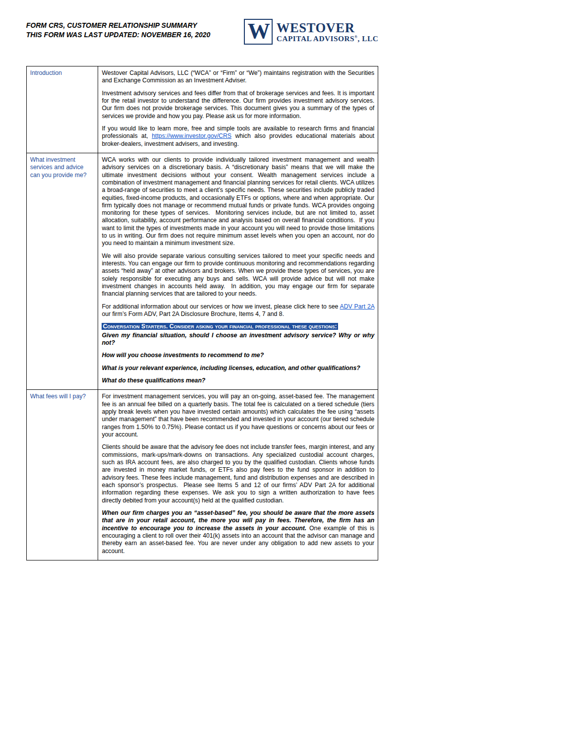FORM CRS, CUSTOMER RELATIONSHIP SUMMARY
THIS FORM WAS LAST UPDATED: NOVEMBER 16, 2020
W
WESTOVER
CAPITAL ADVISORS®, LLC
| Introduction | Westover Capital Advisors, LLC (“WCA” or “Firm” or “We”) maintains registration with the Securities and Exchange Commission as an Investment Adviser. Investment advisory services and fees differ from that of brokerage services and fees. It is important for the retail investor to understand the difference. Our firm provides investment advisory services. Our firm does not provide brokerage services. This document gives you a summary of the types of services we provide and how you pay. Please ask us for more information. If you would like to learn more, free and simple tools are available to research firms and financial professionals at, https://www.investor.gov/CRS which also provides educational materials about broker-dealers, investment advisers, and investing. |
| What investment services and advice can you provide me? | WCA works with our clients to provide individually tailored investment management and wealth advisory services on a discretionary basis. A “discretionary basis” means that we will make the ultimate investment decisions without your consent. Wealth management services include a combination of investment management and financial planning services for retail clients. WCA utilizes a broad-range of securities to meet a client’s specific needs. These securities include publicly traded equities, fixed-income products, and occasionally ETFs or options, where and when appropriate. Our firm typically does not manage or recommend mutual funds or private funds. WCA provides ongoing monitoring for these types of services. Monitoring services include, but are not limited to, asset allocation, suitability, account performance and analysis based on overall financial conditions. If you want to limit the types of investments made in your account you will need to provide those limitations to us in writing. Our firm does not require minimum asset levels when you open an account, nor do you need to maintain a minimum investment size. We will also provide separate various consulting services tailored to meet your specific needs and interests. You can engage our firm to provide continuous monitoring and recommendations regarding assets “held away” at other advisors and brokers. When we provide these types of services, you are solely responsible for executing any buys and sells. WCA will provide advice but will not make investment changes in accounts held away. In addition, you may engage our firm for separate financial planning services that are tailored to your needs. For additional information about our services or how we invest, please click here to see ADV Part 2A our firm’s Form ADV, Part 2A Disclosure Brochure, Items 4, 7 and 8. Conversation Starters. Consider asking your financial professional these questions: Given my financial situation, should I choose an investment advisory service? Why or why not? How will you choose investments to recommend to me? What is your relevant experience, including licenses, education, and other qualifications? What do these qualifications mean? |
| What fees will I pay? | For investment management services, you will pay an on-going, asset-based fee. The management fee is an annual fee billed on a quarterly basis. The total fee is calculated on a tiered schedule (tiers apply break levels when you have invested certain amounts) which calculates the fee using “assets under management” that have been recommended and invested in your account (our tiered schedule ranges from 1.50% to 0.75%). Please contact us if you have questions or concerns about our fees or your account. Clients should be aware that the advisory fee does not include transfer fees, margin interest, and any commissions, mark-ups/mark-downs on transactions. Any specialized custodial account charges, such as IRA account fees, are also charged to you by the qualified custodian. Clients whose funds are invested in money market funds, or ETFs also pay fees to the fund sponsor in addition to advisory fees. These fees include management, fund and distribution expenses and are described in each sponsor’s prospectus. Please see Items 5 and 12 of our firms’ ADV Part 2A for additional information regarding these expenses. We ask you to sign a written authorization to have fees directly debited from your account(s) held at the qualified custodian. When our firm charges you an “asset-based” fee, you should be aware that the more assets that are in your retail account, the more you will pay in fees. Therefore, the firm has an incentive to encourage you to increase the assets in your account. One example of this is encouraging a client to roll over their 401(k) assets into an account that the advisor can manage and thereby earn an asset-based fee. You are never under any obligation to add new assets to your account. |